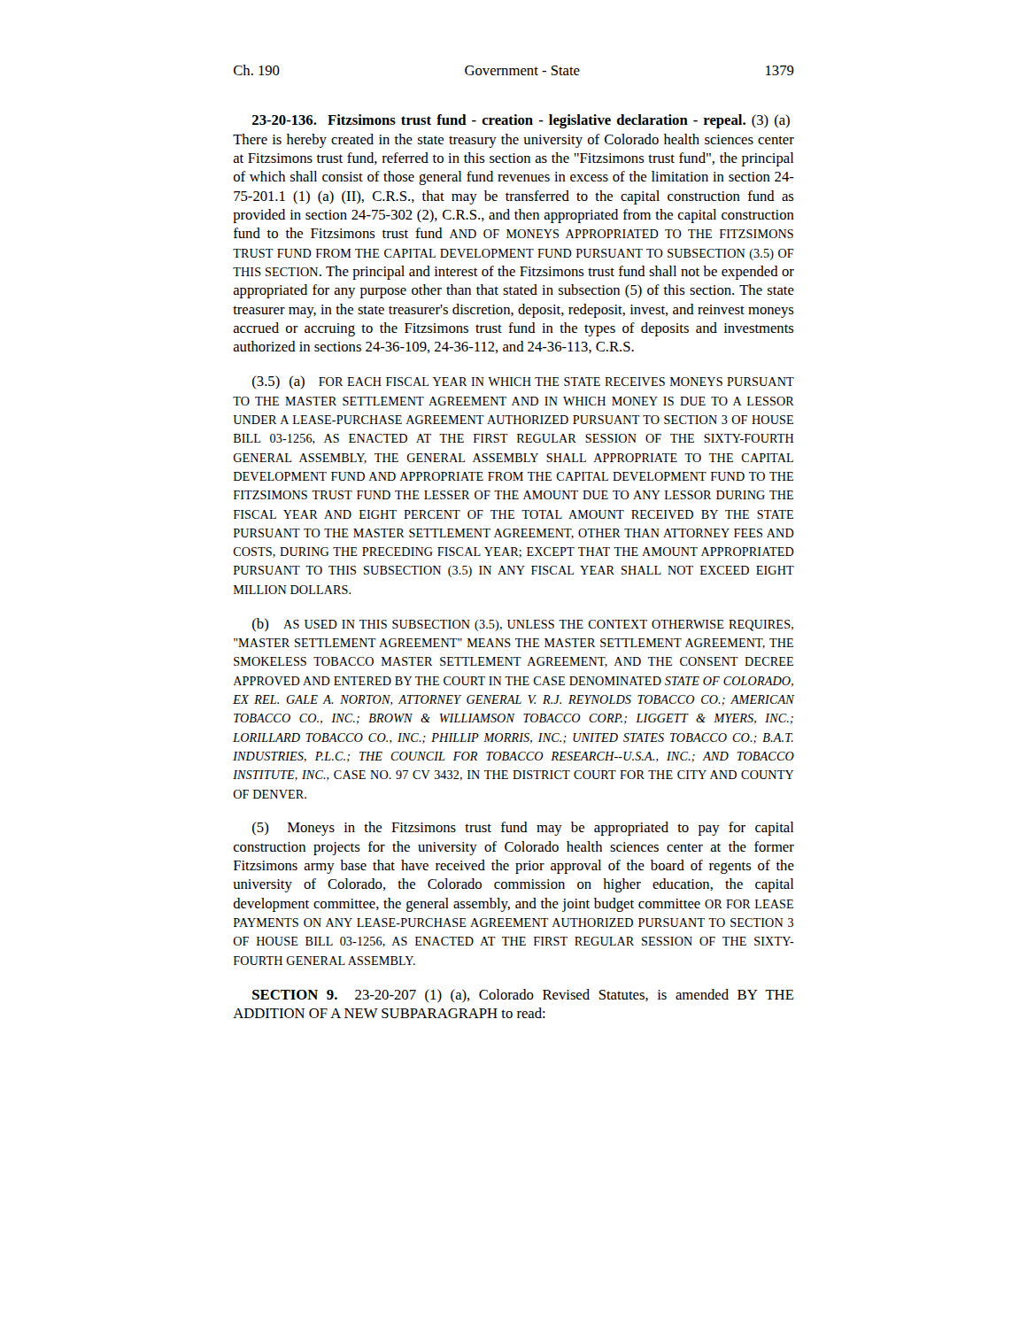Ch. 190
Government - State
1379
23-20-136. Fitzsimons trust fund - creation - legislative declaration - repeal. (3) (a) There is hereby created in the state treasury the university of Colorado health sciences center at Fitzsimons trust fund, referred to in this section as the "Fitzsimons trust fund", the principal of which shall consist of those general fund revenues in excess of the limitation in section 24-75-201.1 (1) (a) (II), C.R.S., that may be transferred to the capital construction fund as provided in section 24-75-302 (2), C.R.S., and then appropriated from the capital construction fund to the Fitzsimons trust fund AND OF MONEYS APPROPRIATED TO THE FITZSIMONS TRUST FUND FROM THE CAPITAL DEVELOPMENT FUND PURSUANT TO SUBSECTION (3.5) OF THIS SECTION. The principal and interest of the Fitzsimons trust fund shall not be expended or appropriated for any purpose other than that stated in subsection (5) of this section. The state treasurer may, in the state treasurer's discretion, deposit, redeposit, invest, and reinvest moneys accrued or accruing to the Fitzsimons trust fund in the types of deposits and investments authorized in sections 24-36-109, 24-36-112, and 24-36-113, C.R.S.
(3.5) (a) FOR EACH FISCAL YEAR IN WHICH THE STATE RECEIVES MONEYS PURSUANT TO THE MASTER SETTLEMENT AGREEMENT AND IN WHICH MONEY IS DUE TO A LESSOR UNDER A LEASE-PURCHASE AGREEMENT AUTHORIZED PURSUANT TO SECTION 3 OF HOUSE BILL 03-1256, AS ENACTED AT THE FIRST REGULAR SESSION OF THE SIXTY-FOURTH GENERAL ASSEMBLY, THE GENERAL ASSEMBLY SHALL APPROPRIATE TO THE CAPITAL DEVELOPMENT FUND AND APPROPRIATE FROM THE CAPITAL DEVELOPMENT FUND TO THE FITZSIMONS TRUST FUND THE LESSER OF THE AMOUNT DUE TO ANY LESSOR DURING THE FISCAL YEAR AND EIGHT PERCENT OF THE TOTAL AMOUNT RECEIVED BY THE STATE PURSUANT TO THE MASTER SETTLEMENT AGREEMENT, OTHER THAN ATTORNEY FEES AND COSTS, DURING THE PRECEDING FISCAL YEAR; EXCEPT THAT THE AMOUNT APPROPRIATED PURSUANT TO THIS SUBSECTION (3.5) IN ANY FISCAL YEAR SHALL NOT EXCEED EIGHT MILLION DOLLARS.
(b) AS USED IN THIS SUBSECTION (3.5), UNLESS THE CONTEXT OTHERWISE REQUIRES, "MASTER SETTLEMENT AGREEMENT" MEANS THE MASTER SETTLEMENT AGREEMENT, THE SMOKELESS TOBACCO MASTER SETTLEMENT AGREEMENT, AND THE CONSENT DECREE APPROVED AND ENTERED BY THE COURT IN THE CASE DENOMINATED STATE OF COLORADO, EX REL. GALE A. NORTON, ATTORNEY GENERAL V. R.J. REYNOLDS TOBACCO CO.; AMERICAN TOBACCO CO., INC.; BROWN & WILLIAMSON TOBACCO CORP.; LIGGETT & MYERS, INC.; LORILLARD TOBACCO CO., INC.; PHILLIP MORRIS, INC.; UNITED STATES TOBACCO CO.; B.A.T. INDUSTRIES, P.L.C.; THE COUNCIL FOR TOBACCO RESEARCH--U.S.A., INC.; AND TOBACCO INSTITUTE, INC., CASE NO. 97 CV 3432, IN THE DISTRICT COURT FOR THE CITY AND COUNTY OF DENVER.
(5) Moneys in the Fitzsimons trust fund may be appropriated to pay for capital construction projects for the university of Colorado health sciences center at the former Fitzsimons army base that have received the prior approval of the board of regents of the university of Colorado, the Colorado commission on higher education, the capital development committee, the general assembly, and the joint budget committee OR FOR LEASE PAYMENTS ON ANY LEASE-PURCHASE AGREEMENT AUTHORIZED PURSUANT TO SECTION 3 OF HOUSE BILL 03-1256, AS ENACTED AT THE FIRST REGULAR SESSION OF THE SIXTY-FOURTH GENERAL ASSEMBLY.
SECTION 9. 23-20-207 (1) (a), Colorado Revised Statutes, is amended BY THE ADDITION OF A NEW SUBPARAGRAPH to read: